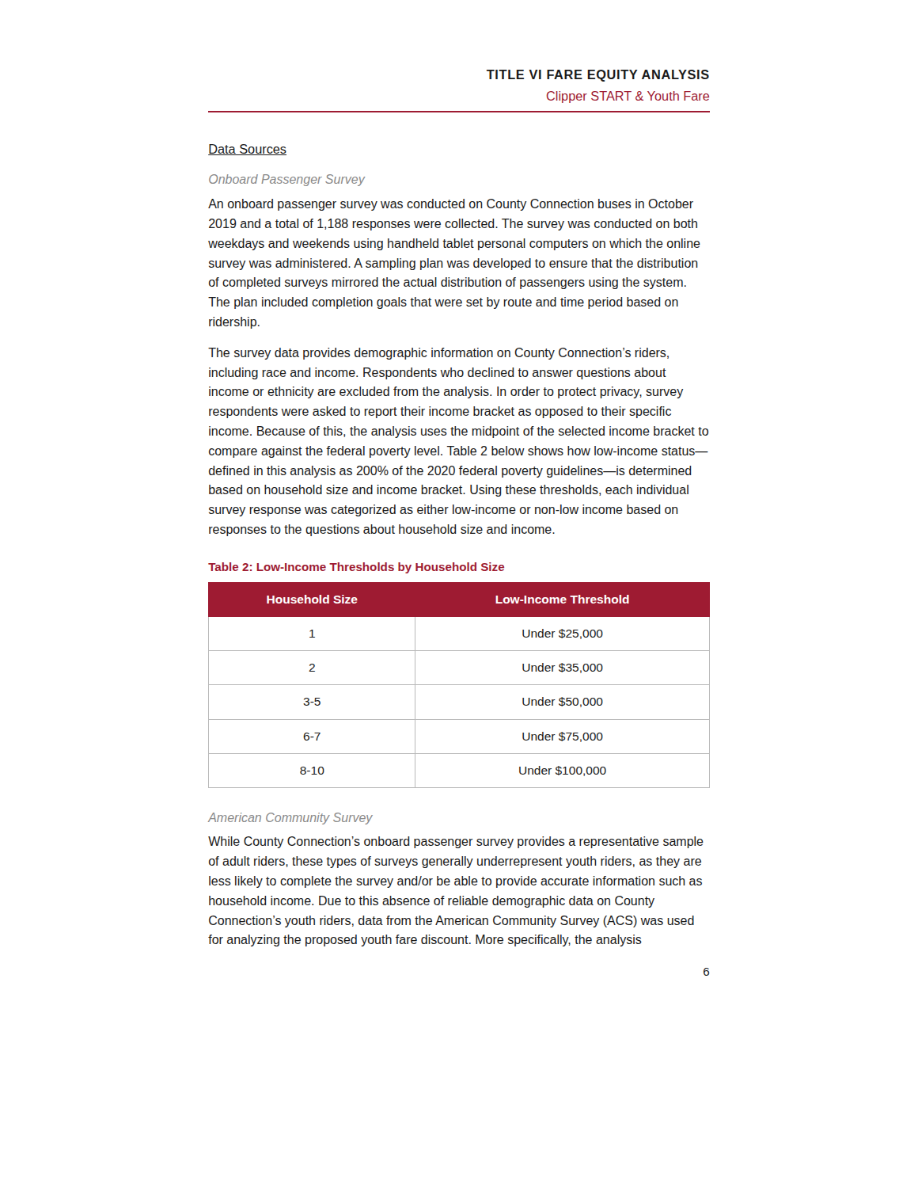Title VI Fare Equity Analysis
Clipper START & Youth Fare
Data Sources
Onboard Passenger Survey
An onboard passenger survey was conducted on County Connection buses in October 2019 and a total of 1,188 responses were collected. The survey was conducted on both weekdays and weekends using handheld tablet personal computers on which the online survey was administered. A sampling plan was developed to ensure that the distribution of completed surveys mirrored the actual distribution of passengers using the system. The plan included completion goals that were set by route and time period based on ridership.
The survey data provides demographic information on County Connection’s riders, including race and income. Respondents who declined to answer questions about income or ethnicity are excluded from the analysis. In order to protect privacy, survey respondents were asked to report their income bracket as opposed to their specific income. Because of this, the analysis uses the midpoint of the selected income bracket to compare against the federal poverty level. Table 2 below shows how low-income status—defined in this analysis as 200% of the 2020 federal poverty guidelines—is determined based on household size and income bracket. Using these thresholds, each individual survey response was categorized as either low-income or non-low income based on responses to the questions about household size and income.
Table 2: Low-Income Thresholds by Household Size
| Household Size | Low-Income Threshold |
| --- | --- |
| 1 | Under $25,000 |
| 2 | Under $35,000 |
| 3-5 | Under $50,000 |
| 6-7 | Under $75,000 |
| 8-10 | Under $100,000 |
American Community Survey
While County Connection’s onboard passenger survey provides a representative sample of adult riders, these types of surveys generally underrepresent youth riders, as they are less likely to complete the survey and/or be able to provide accurate information such as household income. Due to this absence of reliable demographic data on County Connection’s youth riders, data from the American Community Survey (ACS) was used for analyzing the proposed youth fare discount. More specifically, the analysis
6